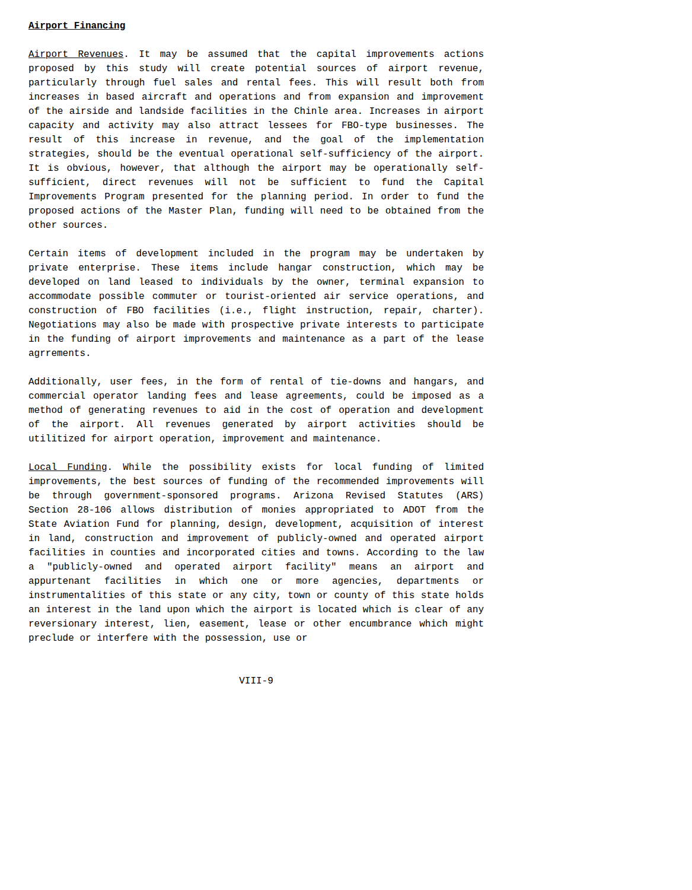Airport Financing
Airport Revenues. It may be assumed that the capital improvements actions proposed by this study will create potential sources of airport revenue, particularly through fuel sales and rental fees. This will result both from increases in based aircraft and operations and from expansion and improvement of the airside and landside facilities in the Chinle area. Increases in airport capacity and activity may also attract lessees for FBO-type businesses. The result of this increase in revenue, and the goal of the implementation strategies, should be the eventual operational self-sufficiency of the airport. It is obvious, however, that although the airport may be operationally self-sufficient, direct revenues will not be sufficient to fund the Capital Improvements Program presented for the planning period. In order to fund the proposed actions of the Master Plan, funding will need to be obtained from the other sources.
Certain items of development included in the program may be undertaken by private enterprise. These items include hangar construction, which may be developed on land leased to individuals by the owner, terminal expansion to accommodate possible commuter or tourist-oriented air service operations, and construction of FBO facilities (i.e., flight instruction, repair, charter). Negotiations may also be made with prospective private interests to participate in the funding of airport improvements and maintenance as a part of the lease agrrements.
Additionally, user fees, in the form of rental of tie-downs and hangars, and commercial operator landing fees and lease agreements, could be imposed as a method of generating revenues to aid in the cost of operation and development of the airport. All revenues generated by airport activities should be utilitized for airport operation, improvement and maintenance.
Local Funding. While the possibility exists for local funding of limited improvements, the best sources of funding of the recommended improvements will be through government-sponsored programs. Arizona Revised Statutes (ARS) Section 28-106 allows distribution of monies appropriated to ADOT from the State Aviation Fund for planning, design, development, acquisition of interest in land, construction and improvement of publicly-owned and operated airport facilities in counties and incorporated cities and towns. According to the law a "publicly-owned and operated airport facility" means an airport and appurtenant facilities in which one or more agencies, departments or instrumentalities of this state or any city, town or county of this state holds an interest in the land upon which the airport is located which is clear of any reversionary interest, lien, easement, lease or other encumbrance which might preclude or interfere with the possession, use or
VIII-9